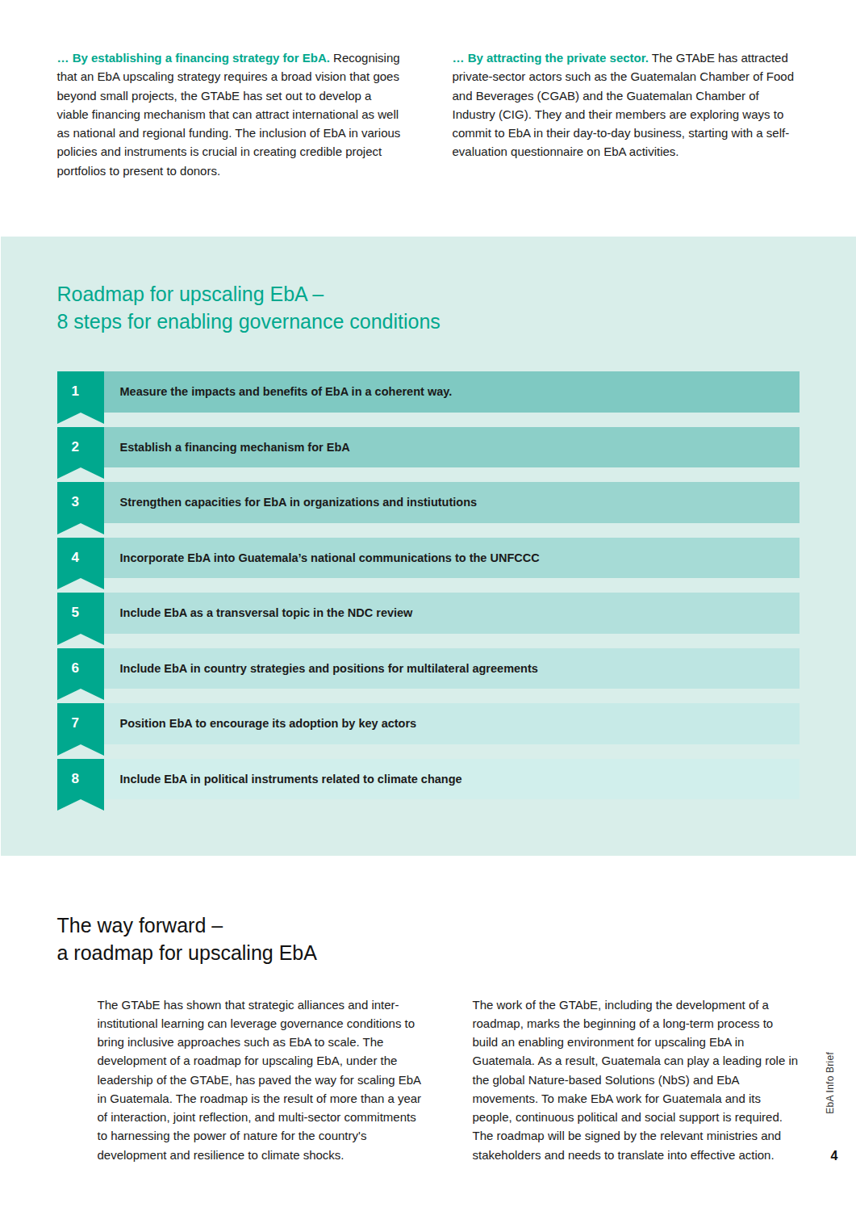… By establishing a financing strategy for EbA. Recognising that an EbA upscaling strategy requires a broad vision that goes beyond small projects, the GTAbE has set out to develop a viable financing mechanism that can attract international as well as national and regional funding. The inclusion of EbA in various policies and instruments is crucial in creating credible project portfolios to present to donors.
… By attracting the private sector. The GTAbE has attracted private-sector actors such as the Guatemalan Chamber of Food and Beverages (CGAB) and the Guatemalan Chamber of Industry (CIG). They and their members are exploring ways to commit to EbA in their day-to-day business, starting with a self-evaluation questionnaire on EbA activities.
Roadmap for upscaling EbA –
8 steps for enabling governance conditions
1
Measure the impacts and benefits of EbA in a coherent way.
2
Establish a financing mechanism for EbA
3
Strengthen capacities for EbA in organizations and instiututions
4
Incorporate EbA into Guatemala’s national communications to the UNFCCC
5
Include EbA as a transversal topic in the NDC review
6
Include EbA in country strategies and positions for multilateral agreements
7
Position EbA to encourage its adoption by key actors
8
Include EbA in political instruments related to climate change
The way forward –
a roadmap for upscaling EbA
The GTAbE has shown that strategic alliances and inter-institutional learning can leverage governance conditions to bring inclusive approaches such as EbA to scale. The development of a roadmap for upscaling EbA, under the leadership of the GTAbE, has paved the way for scaling EbA in Guatemala. The roadmap is the result of more than a year of interaction, joint reflection, and multi-sector commitments to harnessing the power of nature for the country's development and resilience to climate shocks.
The work of the GTAbE, including the development of a roadmap, marks the beginning of a long-term process to build an enabling environment for upscaling EbA in Guatemala. As a result, Guatemala can play a leading role in the global Nature-based Solutions (NbS) and EbA movements. To make EbA work for Guatemala and its people, continuous political and social support is required. The roadmap will be signed by the relevant ministries and stakeholders and needs to translate into effective action.
EbA Info Brief
4